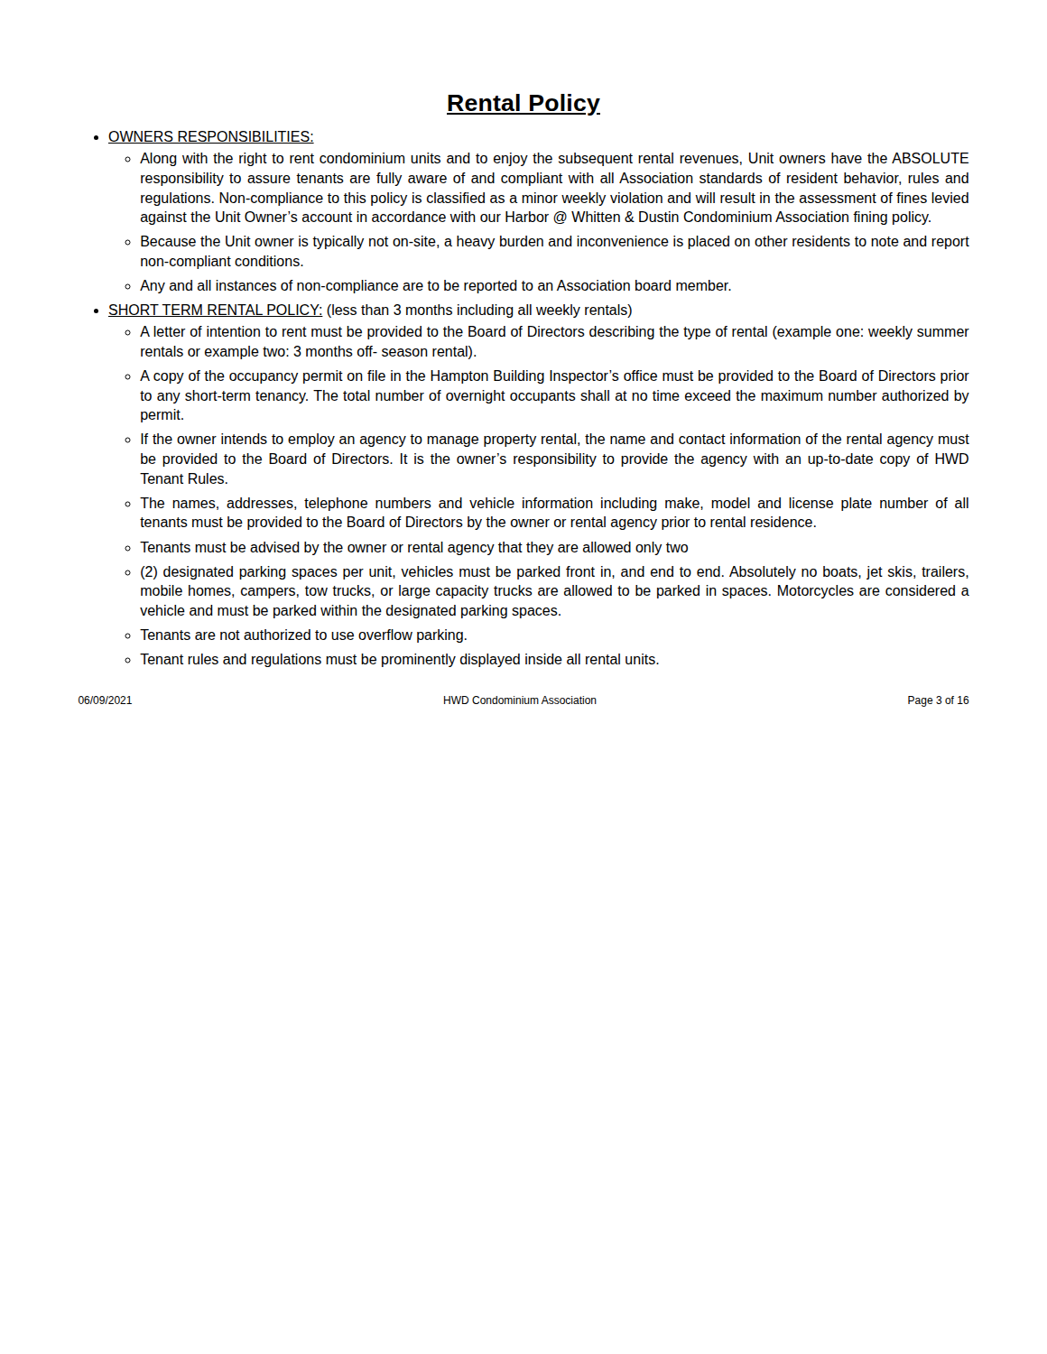Rental Policy
OWNERS RESPONSIBILITIES:
Along with the right to rent condominium units and to enjoy the subsequent rental revenues, Unit owners have the ABSOLUTE responsibility to assure tenants are fully aware of and compliant with all Association standards of resident behavior, rules and regulations. Non-compliance to this policy is classified as a minor weekly violation and will result in the assessment of fines levied against the Unit Owner’s account in accordance with our Harbor @ Whitten & Dustin Condominium Association fining policy.
Because the Unit owner is typically not on-site, a heavy burden and inconvenience is placed on other residents to note and report non-compliant conditions.
Any and all instances of non-compliance are to be reported to an Association board member.
SHORT TERM RENTAL POLICY: (less than 3 months including all weekly rentals)
A letter of intention to rent must be provided to the Board of Directors describing the type of rental (example one: weekly summer rentals or example two: 3 months off- season rental).
A copy of the occupancy permit on file in the Hampton Building Inspector’s office must be provided to the Board of Directors prior to any short-term tenancy. The total number of overnight occupants shall at no time exceed the maximum number authorized by permit.
If the owner intends to employ an agency to manage property rental, the name and contact information of the rental agency must be provided to the Board of Directors. It is the owner’s responsibility to provide the agency with an up-to-date copy of HWD Tenant Rules.
The names, addresses, telephone numbers and vehicle information including make, model and license plate number of all tenants must be provided to the Board of Directors by the owner or rental agency prior to rental residence.
Tenants must be advised by the owner or rental agency that they are allowed only two
(2) designated parking spaces per unit, vehicles must be parked front in, and end to end. Absolutely no boats, jet skis, trailers, mobile homes, campers, tow trucks, or large capacity trucks are allowed to be parked in spaces. Motorcycles are considered a vehicle and must be parked within the designated parking spaces.
Tenants are not authorized to use overflow parking.
Tenant rules and regulations must be prominently displayed inside all rental units.
06/09/2021 HWD Condominium Association Page 3 of 16